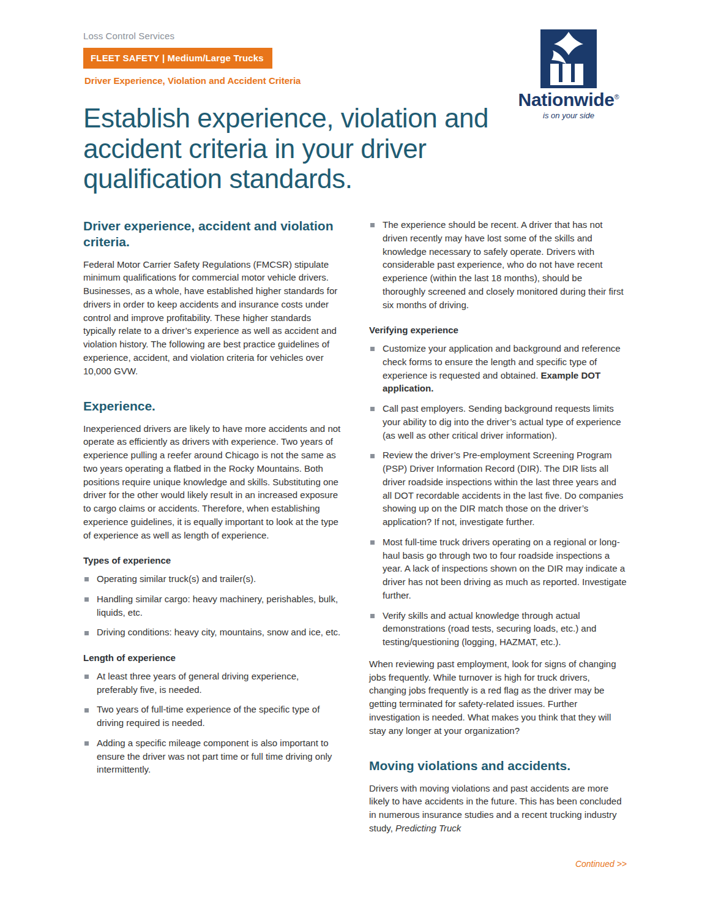Loss Control Services
FLEET SAFETY | Medium/Large Trucks
Driver Experience, Violation and Accident Criteria
Establish experience, violation and accident criteria in your driver qualification standards.
Nationwide®
is on your side
Driver experience, accident and violation criteria.
Federal Motor Carrier Safety Regulations (FMCSR) stipulate minimum qualifications for commercial motor vehicle drivers. Businesses, as a whole, have established higher standards for drivers in order to keep accidents and insurance costs under control and improve profitability. These higher standards typically relate to a driver’s experience as well as accident and violation history. The following are best practice guidelines of experience, accident, and violation criteria for vehicles over 10,000 GVW.
Experience.
Inexperienced drivers are likely to have more accidents and not operate as efficiently as drivers with experience. Two years of experience pulling a reefer around Chicago is not the same as two years operating a flatbed in the Rocky Mountains. Both positions require unique knowledge and skills. Substituting one driver for the other would likely result in an increased exposure to cargo claims or accidents. Therefore, when establishing experience guidelines, it is equally important to look at the type of experience as well as length of experience.
Types of experience
Operating similar truck(s) and trailer(s).
Handling similar cargo: heavy machinery, perishables, bulk, liquids, etc.
Driving conditions: heavy city, mountains, snow and ice, etc.
Length of experience
At least three years of general driving experience, preferably five, is needed.
Two years of full-time experience of the specific type of driving required is needed.
Adding a specific mileage component is also important to ensure the driver was not part time or full time driving only intermittently.
The experience should be recent. A driver that has not driven recently may have lost some of the skills and knowledge necessary to safely operate. Drivers with considerable past experience, who do not have recent experience (within the last 18 months), should be thoroughly screened and closely monitored during their first six months of driving.
Verifying experience
Customize your application and background and reference check forms to ensure the length and specific type of experience is requested and obtained. Example DOT application.
Call past employers. Sending background requests limits your ability to dig into the driver’s actual type of experience (as well as other critical driver information).
Review the driver’s Pre-employment Screening Program (PSP) Driver Information Record (DIR). The DIR lists all driver roadside inspections within the last three years and all DOT recordable accidents in the last five. Do companies showing up on the DIR match those on the driver’s application? If not, investigate further.
Most full-time truck drivers operating on a regional or long-haul basis go through two to four roadside inspections a year. A lack of inspections shown on the DIR may indicate a driver has not been driving as much as reported. Investigate further.
Verify skills and actual knowledge through actual demonstrations (road tests, securing loads, etc.) and testing/questioning (logging, HAZMAT, etc.).
When reviewing past employment, look for signs of changing jobs frequently. While turnover is high for truck drivers, changing jobs frequently is a red flag as the driver may be getting terminated for safety-related issues. Further investigation is needed. What makes you think that they will stay any longer at your organization?
Moving violations and accidents.
Drivers with moving violations and past accidents are more likely to have accidents in the future. This has been concluded in numerous insurance studies and a recent trucking industry study, Predicting Truck
Continued >>